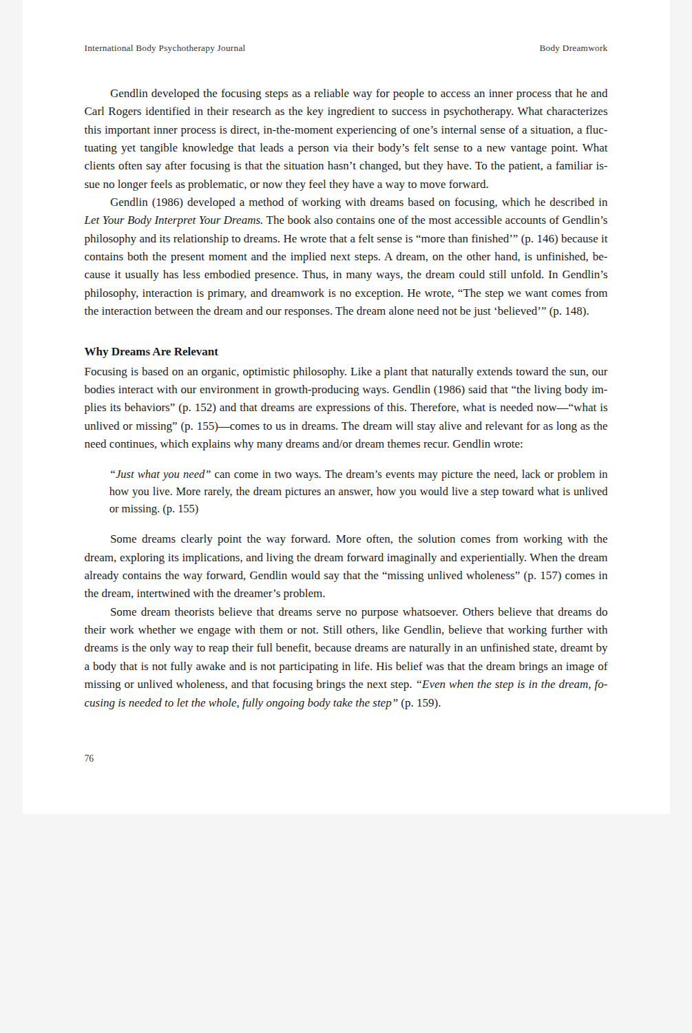International Body Psychotherapy Journal Body Dreamwork
Gendlin developed the focusing steps as a reliable way for people to access an inner process that he and Carl Rogers identified in their research as the key ingredient to success in psychotherapy. What characterizes this important inner process is direct, in-the-moment experiencing of one’s internal sense of a situation, a fluctuating yet tangible knowledge that leads a person via their body’s felt sense to a new vantage point. What clients often say after focusing is that the situation hasn’t changed, but they have. To the patient, a familiar issue no longer feels as problematic, or now they feel they have a way to move forward.
Gendlin (1986) developed a method of working with dreams based on focusing, which he described in Let Your Body Interpret Your Dreams. The book also contains one of the most accessible accounts of Gendlin’s philosophy and its relationship to dreams. He wrote that a felt sense is “more than finished’” (p. 146) because it contains both the present moment and the implied next steps. A dream, on the other hand, is unfinished, because it usually has less embodied presence. Thus, in many ways, the dream could still unfold. In Gendlin’s philosophy, interaction is primary, and dreamwork is no exception. He wrote, “The step we want comes from the interaction between the dream and our responses. The dream alone need not be just ‘believed’” (p. 148).
Why Dreams Are Relevant
Focusing is based on an organic, optimistic philosophy. Like a plant that naturally extends toward the sun, our bodies interact with our environment in growth-producing ways. Gendlin (1986) said that “the living body implies its behaviors” (p. 152) and that dreams are expressions of this. Therefore, what is needed now—“what is unlived or missing” (p. 155)—comes to us in dreams. The dream will stay alive and relevant for as long as the need continues, which explains why many dreams and/or dream themes recur. Gendlin wrote:
“Just what you need” can come in two ways. The dream’s events may picture the need, lack or problem in how you live. More rarely, the dream pictures an answer, how you would live a step toward what is unlived or missing. (p. 155)
Some dreams clearly point the way forward. More often, the solution comes from working with the dream, exploring its implications, and living the dream forward imaginally and experientially. When the dream already contains the way forward, Gendlin would say that the “missing unlived wholeness” (p. 157) comes in the dream, intertwined with the dreamer’s problem.
Some dream theorists believe that dreams serve no purpose whatsoever. Others believe that dreams do their work whether we engage with them or not. Still others, like Gendlin, believe that working further with dreams is the only way to reap their full benefit, because dreams are naturally in an unfinished state, dreamt by a body that is not fully awake and is not participating in life. His belief was that the dream brings an image of missing or unlived wholeness, and that focusing brings the next step. “Even when the step is in the dream, focusing is needed to let the whole, fully ongoing body take the step” (p. 159).
76